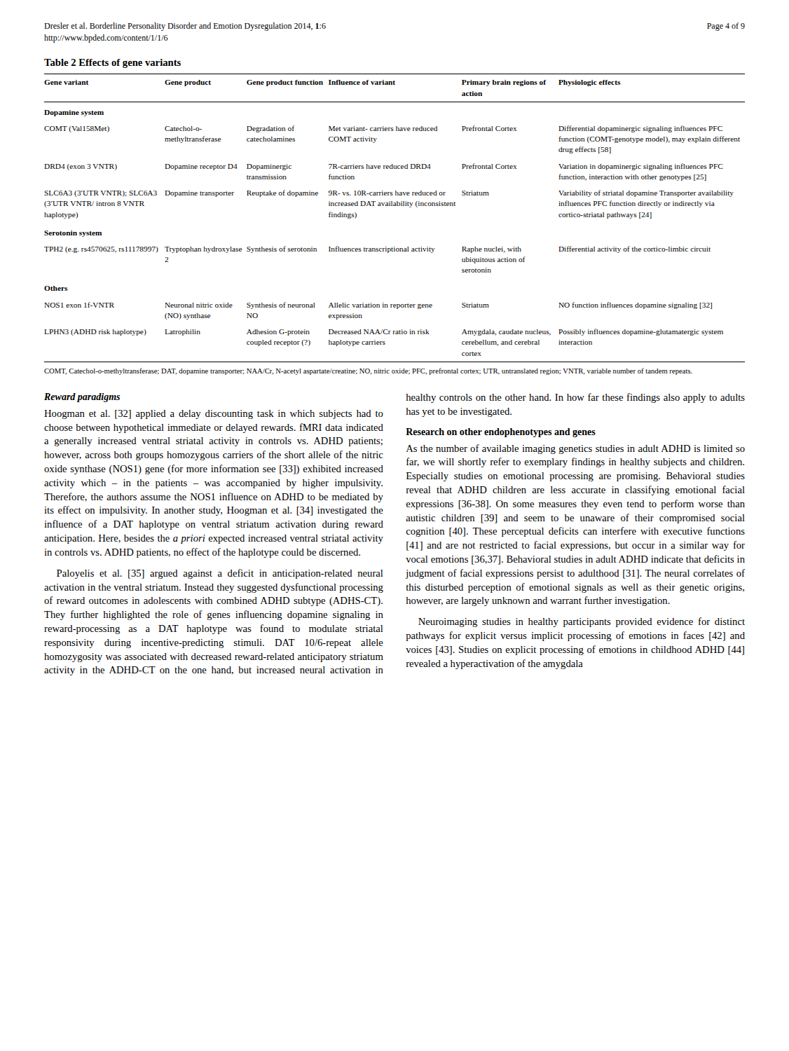Dresler et al. Borderline Personality Disorder and Emotion Dysregulation 2014, 1:6
http://www.bpded.com/content/1/1/6
Page 4 of 9
Table 2 Effects of gene variants
| Gene variant | Gene product | Gene product function | Influence of variant | Primary brain regions of action | Physiologic effects |
| --- | --- | --- | --- | --- | --- |
| Dopamine system |
| COMT (Val158Met) | Catechol-o-methyltransferase | Degradation of catecholamines | Met variant- carriers have reduced COMT activity | Prefrontal Cortex | Differential dopaminergic signaling influences PFC function (COMT-genotype model), may explain different drug effects [58] |
| DRD4 (exon 3 VNTR) | Dopamine receptor D4 | Dopaminergic transmission | 7R-carriers have reduced DRD4 function | Prefrontal Cortex | Variation in dopaminergic signaling influences PFC function, interaction with other genotypes [25] |
| SLC6A3 (3′UTR VNTR); SLC6A3 (3′UTR VNTR/ intron 8 VNTR haplotype) | Dopamine transporter | Reuptake of dopamine | 9R- vs. 10R-carriers have reduced or increased DAT availability (inconsistent findings) | Striatum | Variability of striatal dopamine Transporter availability influences PFC function directly or indirectly via cortico-striatal pathways [24] |
| Serotonin system |
| TPH2 (e.g. rs4570625, rs11178997) | Tryptophan hydroxylase 2 | Synthesis of serotonin | Influences transcriptional activity | Raphe nuclei, with ubiquitous action of serotonin | Differential activity of the cortico-limbic circuit |
| Others |
| NOS1 exon 1f-VNTR | Neuronal nitric oxide (NO) synthase | Synthesis of neuronal NO | Allelic variation in reporter gene expression | Striatum | NO function influences dopamine signaling [32] |
| LPHN3 (ADHD risk haplotype) | Latrophilin | Adhesion G-protein coupled receptor (?) | Decreased NAA/Cr ratio in risk haplotype carriers | Amygdala, caudate nucleus, cerebellum, and cerebral cortex | Possibly influences dopamine-glutamatergic system interaction |
COMT, Catechol-o-methyltransferase; DAT, dopamine transporter; NAA/Cr, N-acetyl aspartate/creatine; NO, nitric oxide; PFC, prefrontal cortex; UTR, untranslated region; VNTR, variable number of tandem repeats.
Reward paradigms
Hoogman et al. [32] applied a delay discounting task in which subjects had to choose between hypothetical immediate or delayed rewards. fMRI data indicated a generally increased ventral striatal activity in controls vs. ADHD patients; however, across both groups homozygous carriers of the short allele of the nitric oxide synthase (NOS1) gene (for more information see [33]) exhibited increased activity which – in the patients – was accompanied by higher impulsivity. Therefore, the authors assume the NOS1 influence on ADHD to be mediated by its effect on impulsivity. In another study, Hoogman et al. [34] investigated the influence of a DAT haplotype on ventral striatum activation during reward anticipation. Here, besides the a priori expected increased ventral striatal activity in controls vs. ADHD patients, no effect of the haplotype could be discerned.
Paloyelis et al. [35] argued against a deficit in anticipation-related neural activation in the ventral striatum. Instead they suggested dysfunctional processing of reward outcomes in adolescents with combined ADHD subtype (ADHS-CT). They further highlighted the role of genes influencing dopamine signaling in reward-processing as a DAT haplotype was found to modulate striatal responsivity during incentive-predicting stimuli. DAT 10/6-repeat allele homozygosity was associated with decreased reward-related anticipatory striatum activity in the ADHD-CT on the one hand, but increased neural activation in healthy controls on the other hand. In how far these findings also apply to adults has yet to be investigated.
Research on other endophenotypes and genes
As the number of available imaging genetics studies in adult ADHD is limited so far, we will shortly refer to exemplary findings in healthy subjects and children. Especially studies on emotional processing are promising. Behavioral studies reveal that ADHD children are less accurate in classifying emotional facial expressions [36-38]. On some measures they even tend to perform worse than autistic children [39] and seem to be unaware of their compromised social cognition [40]. These perceptual deficits can interfere with executive functions [41] and are not restricted to facial expressions, but occur in a similar way for vocal emotions [36,37]. Behavioral studies in adult ADHD indicate that deficits in judgment of facial expressions persist to adulthood [31]. The neural correlates of this disturbed perception of emotional signals as well as their genetic origins, however, are largely unknown and warrant further investigation.
Neuroimaging studies in healthy participants provided evidence for distinct pathways for explicit versus implicit processing of emotions in faces [42] and voices [43]. Studies on explicit processing of emotions in childhood ADHD [44] revealed a hyperactivation of the amygdala